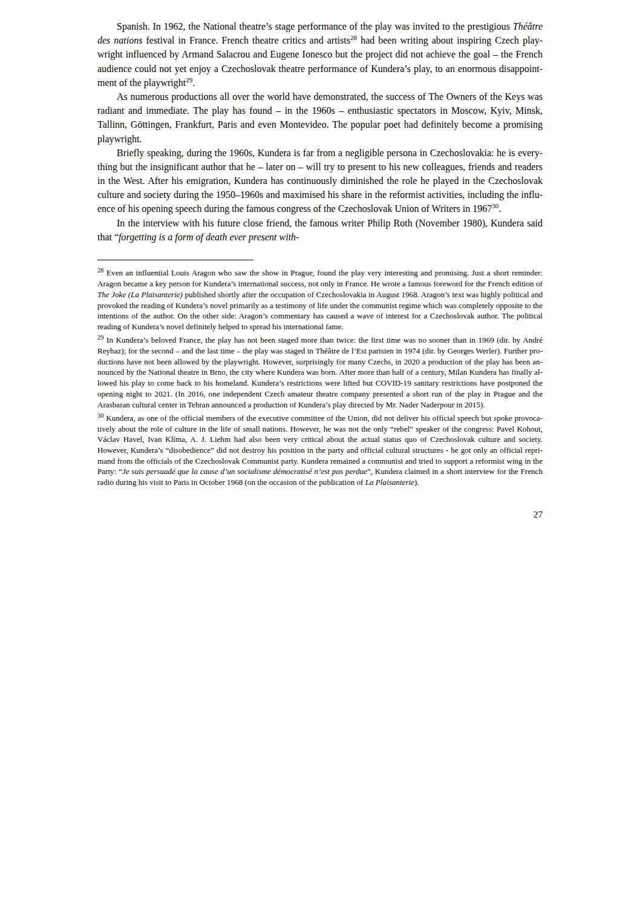Spanish. In 1962, the National theatre’s stage performance of the play was invited to the prestigious Théâtre des nations festival in France. French theatre critics and artists28 had been writing about inspiring Czech playwright influenced by Armand Salacrou and Eugene Ionesco but the project did not achieve the goal – the French audience could not yet enjoy a Czechoslovak theatre performance of Kundera’s play, to an enormous disappointment of the playwright29.
As numerous productions all over the world have demonstrated, the success of The Owners of the Keys was radiant and immediate. The play has found – in the 1960s – enthusiastic spectators in Moscow, Kyiv, Minsk, Tallinn, Göttingen, Frankfurt, Paris and even Montevideo. The popular poet had definitely become a promising playwright.
Briefly speaking, during the 1960s, Kundera is far from a negligible persona in Czechoslovakia: he is everything but the insignificant author that he – later on – will try to present to his new colleagues, friends and readers in the West. After his emigration, Kundera has continuously diminished the role he played in the Czechoslovak culture and society during the 1950–1960s and maximised his share in the reformist activities, including the influence of his opening speech during the famous congress of the Czechoslovak Union of Writers in 196730.
In the interview with his future close friend, the famous writer Philip Roth (November 1980), Kundera said that “forgetting is a form of death ever present with-
28 Even an influential Louis Aragon who saw the show in Prague, found the play very interesting and promising. Just a short reminder: Aragon became a key person for Kundera’s international success, not only in France. He wrote a famous foreword for the French edition of The Joke (La Plaisanterie) published shortly after the occupation of Czechoslovakia in August 1968. Aragon’s text was highly political and provoked the reading of Kundera’s novel primarily as a testimony of life under the communist regime which was completely opposite to the intentions of the author. On the other side: Aragon’s commentary has caused a wave of interest for a Czechoslovak author. The political reading of Kundera’s novel definitely helped to spread his international fame.
29 In Kundera’s beloved France, the play has not been staged more than twice: the first time was no sooner than in 1969 (dir. by André Reybaz); for the second – and the last time – the play was staged in Théâtre de l’Est parisien in 1974 (dir. by Georges Werler). Further productions have not been allowed by the playwright. However, surprisingly for many Czechs, in 2020 a production of the play has been announced by the National theatre in Brno, the city where Kundera was born. After more than half of a century, Milan Kundera has finally allowed his play to come back to his homeland. Kundera’s restrictions were lifted but COVID-19 sanitary restrictions have postponed the opening night to 2021. (In 2016, one independent Czech amateur theatre company presented a short run of the play in Prague and the Arasbaran cultural center in Tehran announced a production of Kundera’s play directed by Mr. Nader Naderpour in 2015).
30 Kundera, as one of the official members of the executive committee of the Union, did not deliver his official speech but spoke provocatively about the role of culture in the life of small nations. However, he was not the only “rebel” speaker of the congress: Pavel Kohout, Václav Havel, Ivan Klíma, A. J. Liehm had also been very critical about the actual status quo of Czechoslovak culture and society. However, Kundera’s “disobedience” did not destroy his position in the party and official cultural structures - he got only an official reprimand from the officials of the Czechoslovak Communist party. Kundera remained a communist and tried to support a reformist wing in the Party: “Je suis persuadé que la cause d’un socialisme démocratisé n’est pas perdue”, Kundera claimed in a short interview for the French radio during his visit to Paris in October 1968 (on the occasion of the publication of La Plaisanterie).
27